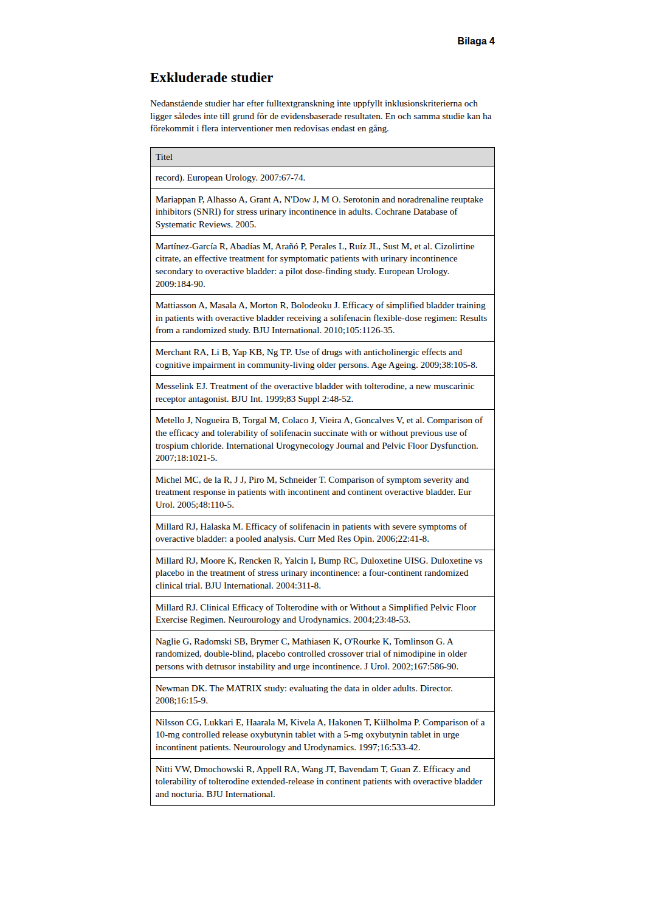Bilaga 4
Exkluderade studier
Nedanstående studier har efter fulltextgranskning inte uppfyllt inklusionskriterierna och ligger således inte till grund för de evidensbaserade resultaten. En och samma studie kan ha förekommit i flera interventioner men redovisas endast en gång.
| Titel |
| --- |
| record). European Urology. 2007:67-74. |
| Mariappan P, Alhasso A, Grant A, N'Dow J, M O. Serotonin and noradrenaline reuptake inhibitors (SNRI) for stress urinary incontinence in adults. Cochrane Database of Systematic Reviews. 2005. |
| Martínez-García R, Abadías M, Arañó P, Perales L, Ruíz JL, Sust M, et al. Cizolirtine citrate, an effective treatment for symptomatic patients with urinary incontinence secondary to overactive bladder: a pilot dose-finding study. European Urology. 2009:184-90. |
| Mattiasson A, Masala A, Morton R, Bolodeoku J. Efficacy of simplified bladder training in patients with overactive bladder receiving a solifenacin flexible-dose regimen: Results from a randomized study. BJU International. 2010;105:1126-35. |
| Merchant RA, Li B, Yap KB, Ng TP. Use of drugs with anticholinergic effects and cognitive impairment in community-living older persons. Age Ageing. 2009;38:105-8. |
| Messelink EJ. Treatment of the overactive bladder with tolterodine, a new muscarinic receptor antagonist. BJU Int. 1999;83 Suppl 2:48-52. |
| Metello J, Nogueira B, Torgal M, Colaco J, Vieira A, Goncalves V, et al. Comparison of the efficacy and tolerability of solifenacin succinate with or without previous use of trospium chloride. International Urogynecology Journal and Pelvic Floor Dysfunction. 2007;18:1021-5. |
| Michel MC, de la R, J J, Piro M, Schneider T. Comparison of symptom severity and treatment response in patients with incontinent and continent overactive bladder. Eur Urol. 2005;48:110-5. |
| Millard RJ, Halaska M. Efficacy of solifenacin in patients with severe symptoms of overactive bladder: a pooled analysis. Curr Med Res Opin. 2006;22:41-8. |
| Millard RJ, Moore K, Rencken R, Yalcin I, Bump RC, Duloxetine UISG. Duloxetine vs placebo in the treatment of stress urinary incontinence: a four-continent randomized clinical trial. BJU International. 2004:311-8. |
| Millard RJ. Clinical Efficacy of Tolterodine with or Without a Simplified Pelvic Floor Exercise Regimen. Neurourology and Urodynamics. 2004;23:48-53. |
| Naglie G, Radomski SB, Brymer C, Mathiasen K, O'Rourke K, Tomlinson G. A randomized, double-blind, placebo controlled crossover trial of nimodipine in older persons with detrusor instability and urge incontinence. J Urol. 2002;167:586-90. |
| Newman DK. The MATRIX study: evaluating the data in older adults. Director. 2008;16:15-9. |
| Nilsson CG, Lukkari E, Haarala M, Kivela A, Hakonen T, Kiilholma P. Comparison of a 10-mg controlled release oxybutynin tablet with a 5-mg oxybutynin tablet in urge incontinent patients. Neurourology and Urodynamics. 1997;16:533-42. |
| Nitti VW, Dmochowski R, Appell RA, Wang JT, Bavendam T, Guan Z. Efficacy and tolerability of tolterodine extended-release in continent patients with overactive bladder and nocturia. BJU International. |